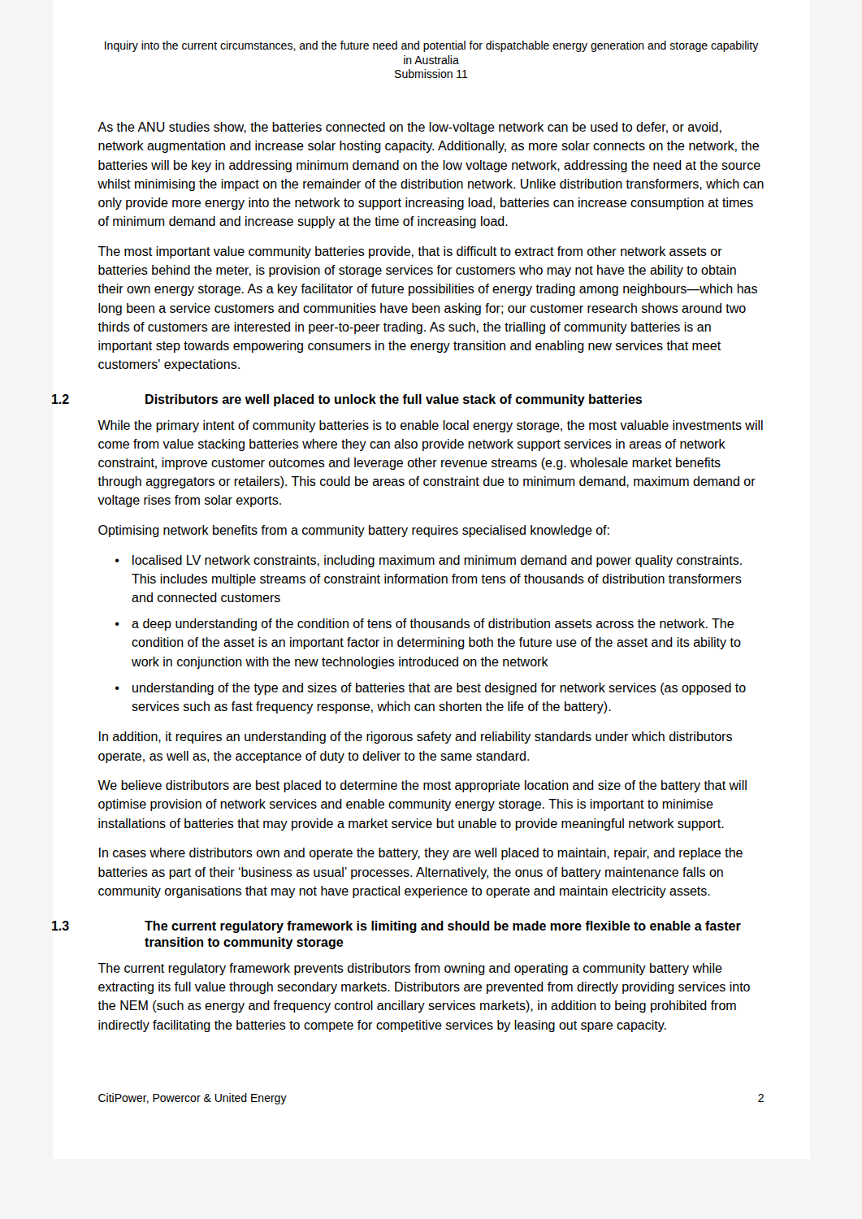Inquiry into the current circumstances, and the future need and potential for dispatchable energy generation and storage capability in Australia Submission 11
As the ANU studies show, the batteries connected on the low-voltage network can be used to defer, or avoid, network augmentation and increase solar hosting capacity. Additionally, as more solar connects on the network, the batteries will be key in addressing minimum demand on the low voltage network, addressing the need at the source whilst minimising the impact on the remainder of the distribution network. Unlike distribution transformers, which can only provide more energy into the network to support increasing load, batteries can increase consumption at times of minimum demand and increase supply at the time of increasing load.
The most important value community batteries provide, that is difficult to extract from other network assets or batteries behind the meter, is provision of storage services for customers who may not have the ability to obtain their own energy storage. As a key facilitator of future possibilities of energy trading among neighbours—which has long been a service customers and communities have been asking for; our customer research shows around two thirds of customers are interested in peer-to-peer trading. As such, the trialling of community batteries is an important step towards empowering consumers in the energy transition and enabling new services that meet customers' expectations.
1.2 Distributors are well placed to unlock the full value stack of community batteries
While the primary intent of community batteries is to enable local energy storage, the most valuable investments will come from value stacking batteries where they can also provide network support services in areas of network constraint, improve customer outcomes and leverage other revenue streams (e.g. wholesale market benefits through aggregators or retailers). This could be areas of constraint due to minimum demand, maximum demand or voltage rises from solar exports.
Optimising network benefits from a community battery requires specialised knowledge of:
localised LV network constraints, including maximum and minimum demand and power quality constraints. This includes multiple streams of constraint information from tens of thousands of distribution transformers and connected customers
a deep understanding of the condition of tens of thousands of distribution assets across the network. The condition of the asset is an important factor in determining both the future use of the asset and its ability to work in conjunction with the new technologies introduced on the network
understanding of the type and sizes of batteries that are best designed for network services (as opposed to services such as fast frequency response, which can shorten the life of the battery).
In addition, it requires an understanding of the rigorous safety and reliability standards under which distributors operate, as well as, the acceptance of duty to deliver to the same standard.
We believe distributors are best placed to determine the most appropriate location and size of the battery that will optimise provision of network services and enable community energy storage. This is important to minimise installations of batteries that may provide a market service but unable to provide meaningful network support.
In cases where distributors own and operate the battery, they are well placed to maintain, repair, and replace the batteries as part of their ‘business as usual’ processes. Alternatively, the onus of battery maintenance falls on community organisations that may not have practical experience to operate and maintain electricity assets.
1.3 The current regulatory framework is limiting and should be made more flexible to enable a faster transition to community storage
The current regulatory framework prevents distributors from owning and operating a community battery while extracting its full value through secondary markets. Distributors are prevented from directly providing services into the NEM (such as energy and frequency control ancillary services markets), in addition to being prohibited from indirectly facilitating the batteries to compete for competitive services by leasing out spare capacity.
CitiPower, Powercor & United Energy 2